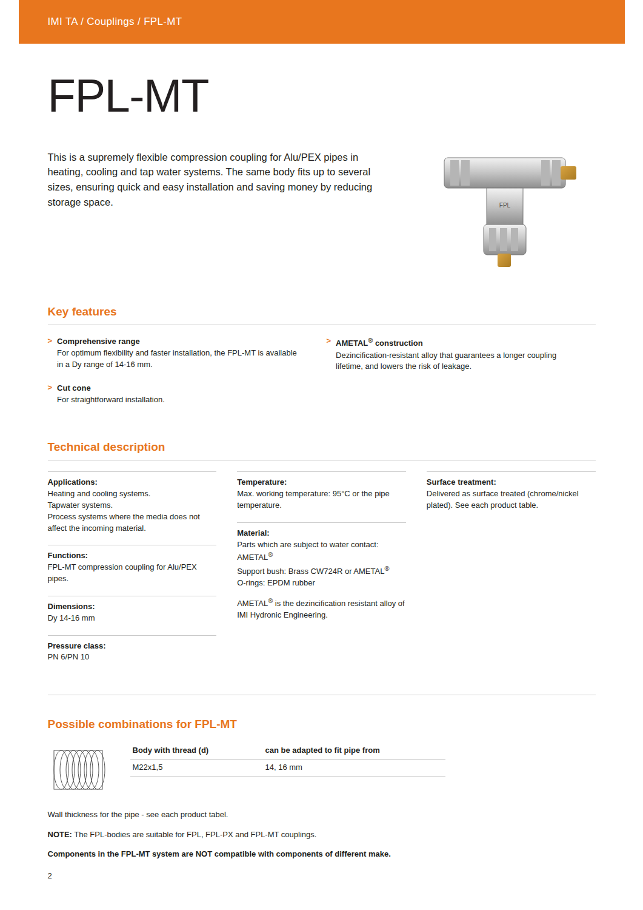IMI TA / Couplings / FPL-MT
FPL-MT
This is a supremely flexible compression coupling for Alu/PEX pipes in heating, cooling and tap water systems. The same body fits up to several sizes, ensuring quick and easy installation and saving money by reducing storage space.
Key features
> Comprehensive range For optimum flexibility and faster installation, the FPL-MT is available in a Dy range of 14-16 mm.
> Cut cone For straightforward installation.
> AMETAL® construction Dezincification-resistant alloy that guarantees a longer coupling lifetime, and lowers the risk of leakage.
Technical description
Applications:
Heating and cooling systems.
Tapwater systems.
Process systems where the media does not affect the incoming material.
Functions:
FPL-MT compression coupling for Alu/PEX pipes.
Dimensions:
Dy 14-16 mm
Pressure class:
PN 6/PN 10
Temperature:
Max. working temperature: 95°C or the pipe temperature.
Material:
Parts which are subject to water contact: AMETAL®
Support bush: Brass CW724R or AMETAL®
O-rings: EPDM rubber
AMETAL® is the dezincification resistant alloy of IMI Hydronic Engineering.
Surface treatment:
Delivered as surface treated (chrome/nickel plated). See each product table.
Possible combinations for FPL-MT
| Body with thread (d) | can be adapted to fit pipe from |
| --- | --- |
| M22x1,5 | 14, 16 mm |
Wall thickness for the pipe - see each product tabel.
NOTE: The FPL-bodies are suitable for FPL, FPL-PX and FPL-MT couplings.
Components in the FPL-MT system are NOT compatible with components of different make.
2